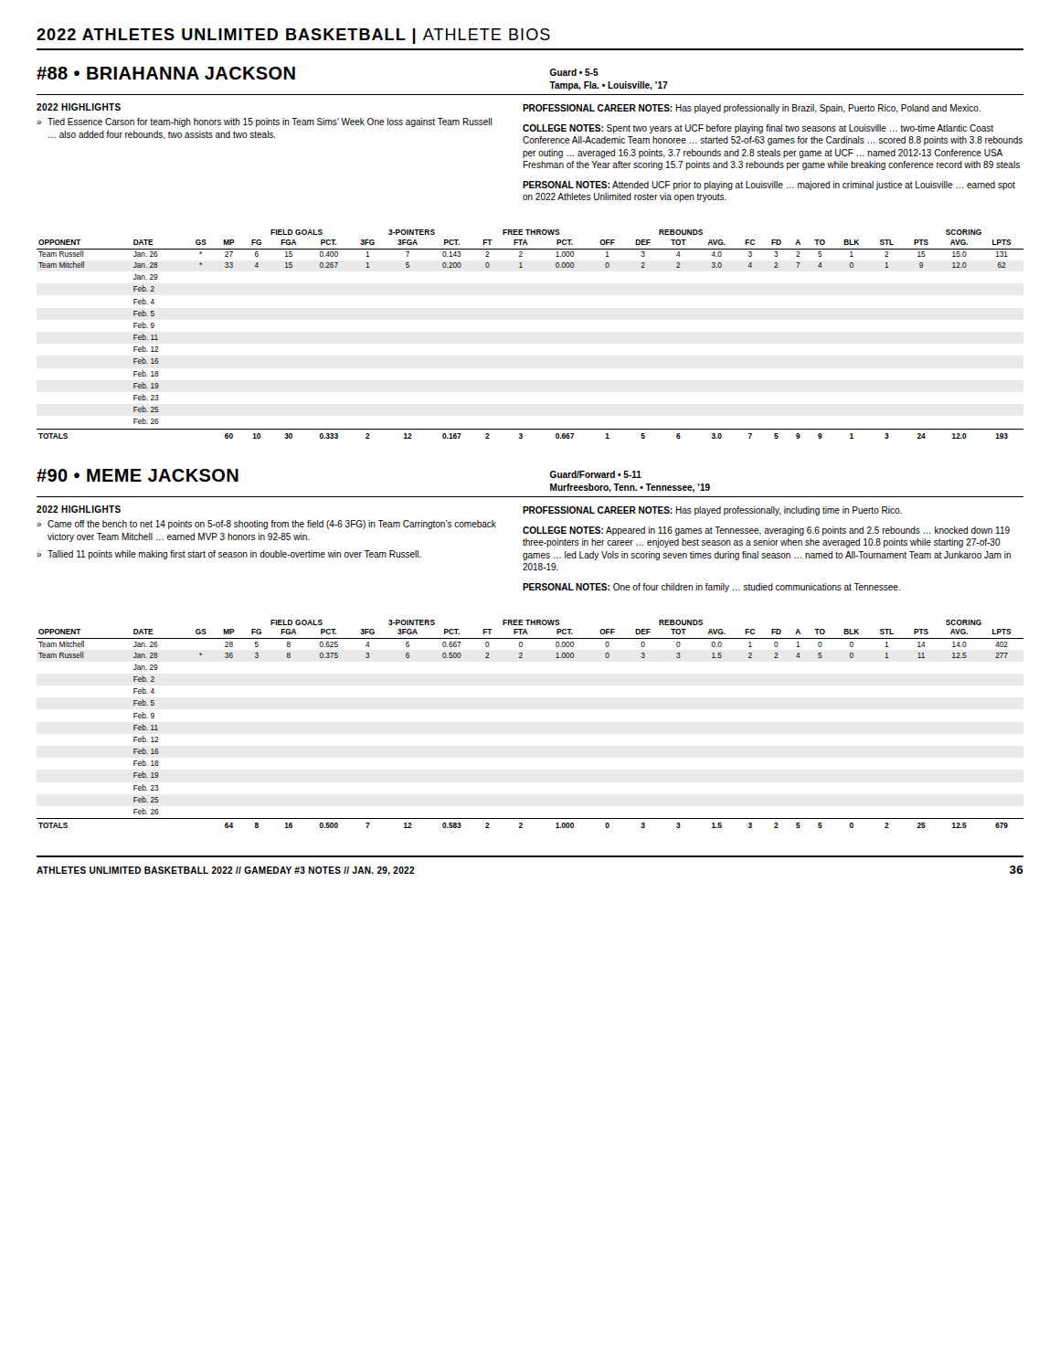2022 ATHLETES UNLIMITED BASKETBALL | ATHLETE BIOS
#88 • BRIAHANNA JACKSON
Guard • 5-5
Tampa, Fla. • Louisville, ’17
2022 HIGHLIGHTS
Tied Essence Carson for team-high honors with 15 points in Team Sims’ Week One loss against Team Russell … also added four rebounds, two assists and two steals.
PROFESSIONAL CAREER NOTES: Has played professionally in Brazil, Spain, Puerto Rico, Poland and Mexico.
COLLEGE NOTES: Spent two years at UCF before playing final two seasons at Louisville … two-time Atlantic Coast Conference All-Academic Team honoree … started 52-of-63 games for the Cardinals … scored 8.8 points with 3.8 rebounds per outing … averaged 16.3 points, 3.7 rebounds and 2.8 steals per game at UCF … named 2012-13 Conference USA Freshman of the Year after scoring 15.7 points and 3.3 rebounds per game while breaking conference record with 89 steals
PERSONAL NOTES: Attended UCF prior to playing at Louisville … majored in criminal justice at Louisville … earned spot on 2022 Athletes Unlimited roster via open tryouts.
| | | | | FIELD GOALS | 3-POINTERS | FREE THROWS | | REBOUNDS | | | | | | | SCORING |
| --- | --- | --- | --- | --- | --- | --- | --- | --- | --- | --- | --- | --- | --- | --- | --- |
| OPPONENT | DATE | GS | MP | FG | FGA | PCT. | 3FG | 3FGA | PCT. | FT | FTA | PCT. | OFF | DEF | TOT | AVG. | FC | FD | A | TO | BLK | STL | PTS | AVG. | LPTS |
| Team Russell | Jan. 26 | * | 27 | 6 | 15 | 0.400 | 1 | 7 | 0.143 | 2 | 2 | 1.000 | 1 | 3 | 4 | 4.0 | 3 | 3 | 2 | 5 | 1 | 2 | 15 | 15.0 | 131 |
| Team Mitchell | Jan. 28 | * | 33 | 4 | 15 | 0.267 | 1 | 5 | 0.200 | 0 | 1 | 0.000 | 0 | 2 | 2 | 3.0 | 4 | 2 | 7 | 4 | 0 | 1 | 9 | 12.0 | 62 |
| | Jan. 29 | |
| | Feb. 2 | |
| | Feb. 4 | |
| | Feb. 5 | |
| | Feb. 9 | |
| | Feb. 11 | |
| | Feb. 12 | |
| | Feb. 16 | |
| | Feb. 18 | |
| | Feb. 19 | |
| | Feb. 23 | |
| | Feb. 25 | |
| | Feb. 26 | |
| TOTALS | | | 60 | 10 | 30 | 0.333 | 2 | 12 | 0.167 | 2 | 3 | 0.667 | 1 | 5 | 6 | 3.0 | 7 | 5 | 9 | 9 | 1 | 3 | 24 | 12.0 | 193 |
#90 • MEME JACKSON
Guard/Forward • 5-11
Murfreesboro, Tenn. • Tennessee, ’19
2022 HIGHLIGHTS
Came off the bench to net 14 points on 5-of-8 shooting from the field (4-6 3FG) in Team Carrington’s comeback victory over Team Mitchell … earned MVP 3 honors in 92-85 win.
Tallied 11 points while making first start of season in double-overtime win over Team Russell.
PROFESSIONAL CAREER NOTES: Has played professionally, including time in Puerto Rico.
COLLEGE NOTES: Appeared in 116 games at Tennessee, averaging 6.6 points and 2.5 rebounds … knocked down 119 three-pointers in her career … enjoyed best season as a senior when she averaged 10.8 points while starting 27-of-30 games … led Lady Vols in scoring seven times during final season … named to All-Tournament Team at Junkaroo Jam in 2018-19.
PERSONAL NOTES: One of four children in family … studied communications at Tennessee.
| | | | | FIELD GOALS | 3-POINTERS | FREE THROWS | | REBOUNDS | | | | | | | SCORING |
| --- | --- | --- | --- | --- | --- | --- | --- | --- | --- | --- | --- | --- | --- | --- | --- |
| OPPONENT | DATE | GS | MP | FG | FGA | PCT. | 3FG | 3FGA | PCT. | FT | FTA | PCT. | OFF | DEF | TOT | AVG. | FC | FD | A | TO | BLK | STL | PTS | AVG. | LPTS |
| Team Mitchell | Jan. 26 | | 28 | 5 | 8 | 0.625 | 4 | 6 | 0.667 | 0 | 0 | 0.000 | 0 | 0 | 0 | 0.0 | 1 | 0 | 1 | 0 | 0 | 1 | 14 | 14.0 | 402 |
| Team Russell | Jan. 28 | * | 36 | 3 | 8 | 0.375 | 3 | 6 | 0.500 | 2 | 2 | 1.000 | 0 | 3 | 3 | 1.5 | 2 | 2 | 4 | 5 | 0 | 1 | 11 | 12.5 | 277 |
| | Jan. 29 | |
| | Feb. 2 | |
| | Feb. 4 | |
| | Feb. 5 | |
| | Feb. 9 | |
| | Feb. 11 | |
| | Feb. 12 | |
| | Feb. 16 | |
| | Feb. 18 | |
| | Feb. 19 | |
| | Feb. 23 | |
| | Feb. 25 | |
| | Feb. 26 | |
| TOTALS | | | 64 | 8 | 16 | 0.500 | 7 | 12 | 0.583 | 2 | 2 | 1.000 | 0 | 3 | 3 | 1.5 | 3 | 2 | 5 | 5 | 0 | 2 | 25 | 12.5 | 679 |
ATHLETES UNLIMITED BASKETBALL 2022 // GAMEDAY #3 NOTES // JAN. 29, 2022
36